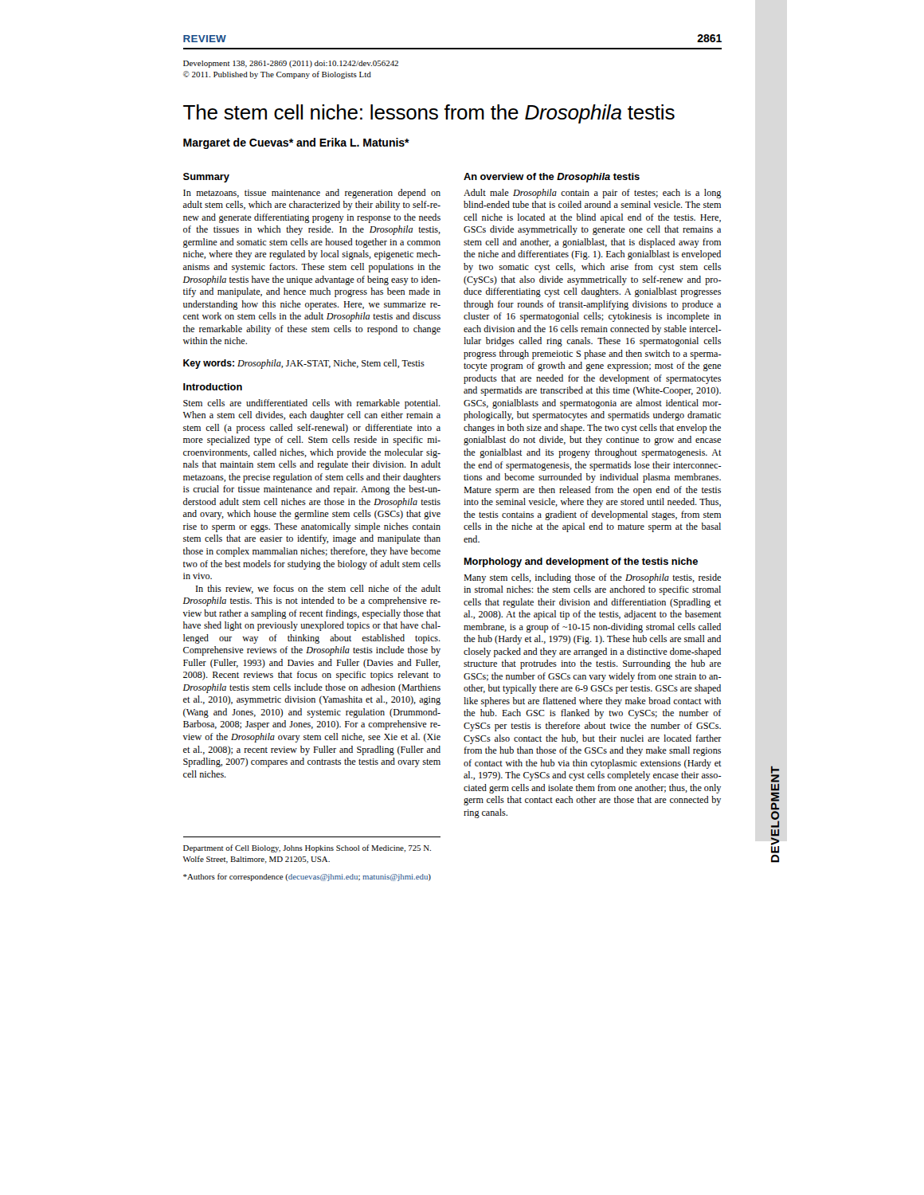DEVELOPMENT
REVIEW 2861
Development 138, 2861-2869 (2011) doi:10.1242/dev.056242
© 2011. Published by The Company of Biologists Ltd
The stem cell niche: lessons from the Drosophila testis
Margaret de Cuevas* and Erika L. Matunis*
Summary
In metazoans, tissue maintenance and regeneration depend on adult stem cells, which are characterized by their ability to self-renew and generate differentiating progeny in response to the needs of the tissues in which they reside. In the Drosophila testis, germline and somatic stem cells are housed together in a common niche, where they are regulated by local signals, epigenetic mechanisms and systemic factors. These stem cell populations in the Drosophila testis have the unique advantage of being easy to identify and manipulate, and hence much progress has been made in understanding how this niche operates. Here, we summarize recent work on stem cells in the adult Drosophila testis and discuss the remarkable ability of these stem cells to respond to change within the niche.
Key words: Drosophila, JAK-STAT, Niche, Stem cell, Testis
Introduction
Stem cells are undifferentiated cells with remarkable potential. When a stem cell divides, each daughter cell can either remain a stem cell (a process called self-renewal) or differentiate into a more specialized type of cell. Stem cells reside in specific microenvironments, called niches, which provide the molecular signals that maintain stem cells and regulate their division. In adult metazoans, the precise regulation of stem cells and their daughters is crucial for tissue maintenance and repair. Among the best-understood adult stem cell niches are those in the Drosophila testis and ovary, which house the germline stem cells (GSCs) that give rise to sperm or eggs. These anatomically simple niches contain stem cells that are easier to identify, image and manipulate than those in complex mammalian niches; therefore, they have become two of the best models for studying the biology of adult stem cells in vivo.
In this review, we focus on the stem cell niche of the adult Drosophila testis. This is not intended to be a comprehensive review but rather a sampling of recent findings, especially those that have shed light on previously unexplored topics or that have challenged our way of thinking about established topics. Comprehensive reviews of the Drosophila testis include those by Fuller (Fuller, 1993) and Davies and Fuller (Davies and Fuller, 2008). Recent reviews that focus on specific topics relevant to Drosophila testis stem cells include those on adhesion (Marthiens et al., 2010), asymmetric division (Yamashita et al., 2010), aging (Wang and Jones, 2010) and systemic regulation (Drummond-Barbosa, 2008; Jasper and Jones, 2010). For a comprehensive review of the Drosophila ovary stem cell niche, see Xie et al. (Xie et al., 2008); a recent review by Fuller and Spradling (Fuller and Spradling, 2007) compares and contrasts the testis and ovary stem cell niches.
Department of Cell Biology, Johns Hopkins School of Medicine, 725 N. Wolfe Street, Baltimore, MD 21205, USA.
*Authors for correspondence (decuevas@jhmi.edu; matunis@jhmi.edu)
An overview of the Drosophila testis
Adult male Drosophila contain a pair of testes; each is a long blind-ended tube that is coiled around a seminal vesicle. The stem cell niche is located at the blind apical end of the testis. Here, GSCs divide asymmetrically to generate one cell that remains a stem cell and another, a gonialblast, that is displaced away from the niche and differentiates (Fig. 1). Each gonialblast is enveloped by two somatic cyst cells, which arise from cyst stem cells (CySCs) that also divide asymmetrically to self-renew and produce differentiating cyst cell daughters. A gonialblast progresses through four rounds of transit-amplifying divisions to produce a cluster of 16 spermatogonial cells; cytokinesis is incomplete in each division and the 16 cells remain connected by stable intercellular bridges called ring canals. These 16 spermatogonial cells progress through premeiotic S phase and then switch to a spermatocyte program of growth and gene expression; most of the gene products that are needed for the development of spermatocytes and spermatids are transcribed at this time (White-Cooper, 2010). GSCs, gonialblasts and spermatogonia are almost identical morphologically, but spermatocytes and spermatids undergo dramatic changes in both size and shape. The two cyst cells that envelop the gonialblast do not divide, but they continue to grow and encase the gonialblast and its progeny throughout spermatogenesis. At the end of spermatogenesis, the spermatids lose their interconnections and become surrounded by individual plasma membranes. Mature sperm are then released from the open end of the testis into the seminal vesicle, where they are stored until needed. Thus, the testis contains a gradient of developmental stages, from stem cells in the niche at the apical end to mature sperm at the basal end.
Morphology and development of the testis niche
Many stem cells, including those of the Drosophila testis, reside in stromal niches: the stem cells are anchored to specific stromal cells that regulate their division and differentiation (Spradling et al., 2008). At the apical tip of the testis, adjacent to the basement membrane, is a group of ~10-15 non-dividing stromal cells called the hub (Hardy et al., 1979) (Fig. 1). These hub cells are small and closely packed and they are arranged in a distinctive dome-shaped structure that protrudes into the testis. Surrounding the hub are GSCs; the number of GSCs can vary widely from one strain to another, but typically there are 6-9 GSCs per testis. GSCs are shaped like spheres but are flattened where they make broad contact with the hub. Each GSC is flanked by two CySCs; the number of CySCs per testis is therefore about twice the number of GSCs. CySCs also contact the hub, but their nuclei are located farther from the hub than those of the GSCs and they make small regions of contact with the hub via thin cytoplasmic extensions (Hardy et al., 1979). The CySCs and cyst cells completely encase their associated germ cells and isolate them from one another; thus, the only germ cells that contact each other are those that are connected by ring canals.